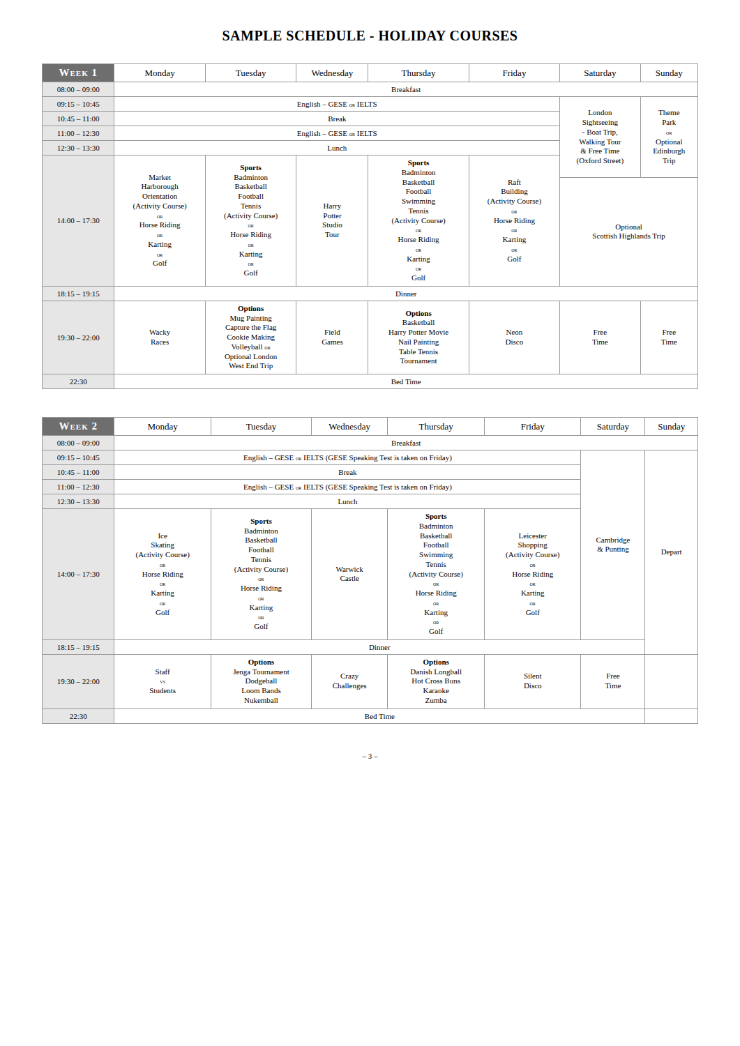SAMPLE SCHEDULE - HOLIDAY COURSES
| Week 1 | Monday | Tuesday | Wednesday | Thursday | Friday | Saturday | Sunday |
| 08:00 – 09:00 | Breakfast |
| 09:15 – 10:45 | English – GESE or IELTS | London Sightseeing - Boat Trip, Walking Tour & Free Time (Oxford Street) | Theme Park or Optional Edinburgh Trip |
| 10:45 – 11:00 | Break |
| 11:00 – 12:30 | English – GESE or IELTS |
| 12:30 – 13:30 | Lunch |
| 14:00 – 17:30 | Market Harborough Orientation (Activity Course) or Horse Riding or Karting or Golf | Sports Badminton Basketball Football Tennis (Activity Course) or Horse Riding or Karting or Golf | Harry Potter Studio Tour | Sports Badminton Basketball Football Swimming Tennis (Activity Course) or Horse Riding or Karting or Golf | Raft Building (Activity Course) or Horse Riding or Karting or Golf |
| Optional Scottish Highlands Trip |
| 18:15 – 19:15 | Dinner |
| 19:30 – 22:00 | Wacky Races | Options Mug Painting Capture the Flag Cookie Making Volleyball or Optional London West End Trip | Field Games | Options Basketball Harry Potter Movie Nail Painting Table Tennis Tournament | Neon Disco | Free Time | Free Time |
| 22:30 | Bed Time |
| Week 2 | Monday | Tuesday | Wednesday | Thursday | Friday | Saturday | Sunday |
| 08:00 – 09:00 | Breakfast |
| 09:15 – 10:45 | English – GESE or IELTS (GESE Speaking Test is taken on Friday) | Cambridge & Punting | Depart |
| 10:45 – 11:00 | Break |
| 11:00 – 12:30 | English – GESE or IELTS (GESE Speaking Test is taken on Friday) |
| 12:30 – 13:30 | Lunch |
| 14:00 – 17:30 | Ice Skating (Activity Course) or Horse Riding or Karting or Golf | Sports Badminton Basketball Football Tennis (Activity Course) or Horse Riding or Karting or Golf | Warwick Castle | Sports Badminton Basketball Football Swimming Tennis (Activity Course) or Horse Riding or Karting or Golf | Leicester Shopping (Activity Course) or Horse Riding or Karting or Golf |
| 18:15 – 19:15 | Dinner |
| 19:30 – 22:00 | Staff vs Students | Options Jenga Tournament Dodgeball Loom Bands Nukemball | Crazy Challenges | Options Danish Longball Hot Cross Buns Karaoke Zumba | Silent Disco | Free Time | |
| 22:30 | Bed Time | |
– 3 –